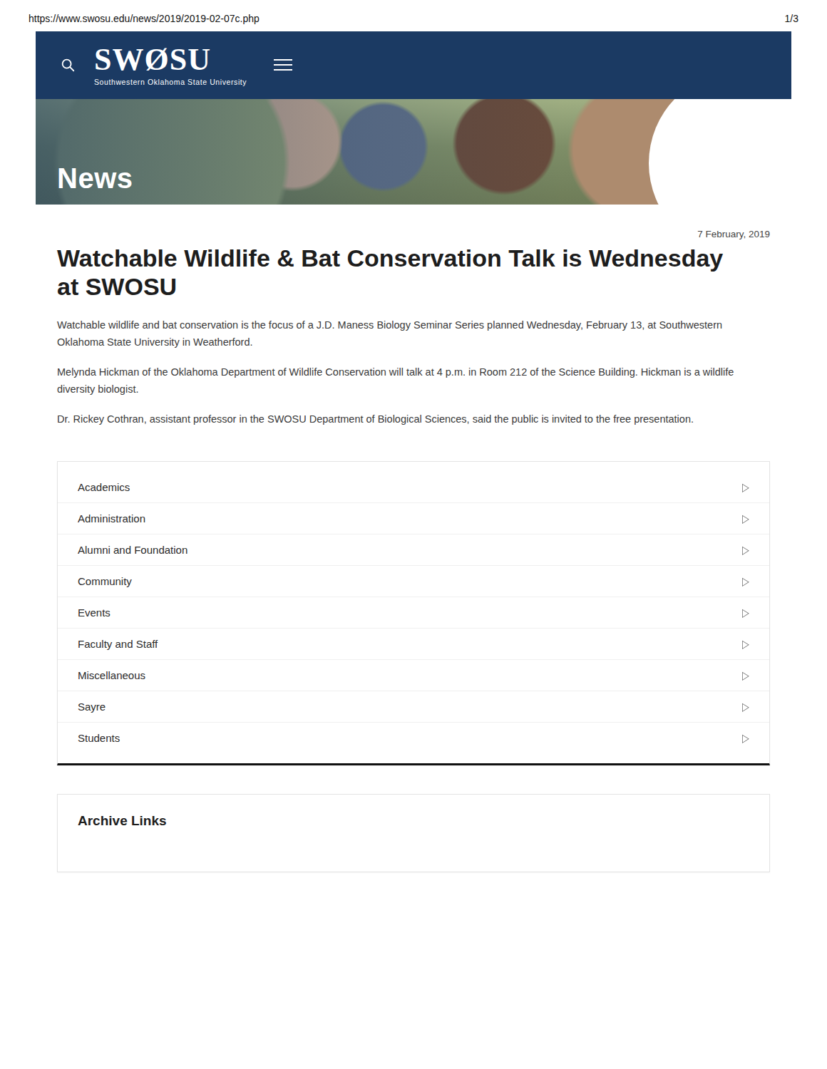https://www.swosu.edu/news/2019/2019-02-07c.php
1/3
SWØSU Southwestern Oklahoma State University
News
7 February, 2019
Watchable Wildlife & Bat Conservation Talk is Wednesday at SWOSU
Watchable wildlife and bat conservation is the focus of a J.D. Maness Biology Seminar Series planned Wednesday, February 13, at Southwestern Oklahoma State University in Weatherford.
Melynda Hickman of the Oklahoma Department of Wildlife Conservation will talk at 4 p.m. in Room 212 of the Science Building. Hickman is a wildlife diversity biologist.
Dr. Rickey Cothran, assistant professor in the SWOSU Department of Biological Sciences, said the public is invited to the free presentation.
Academics ▷
Administration ▷
Alumni and Foundation ▷
Community ▷
Events ▷
Faculty and Staff ▷
Miscellaneous ▷
Sayre ▷
Students ▷
Archive Links